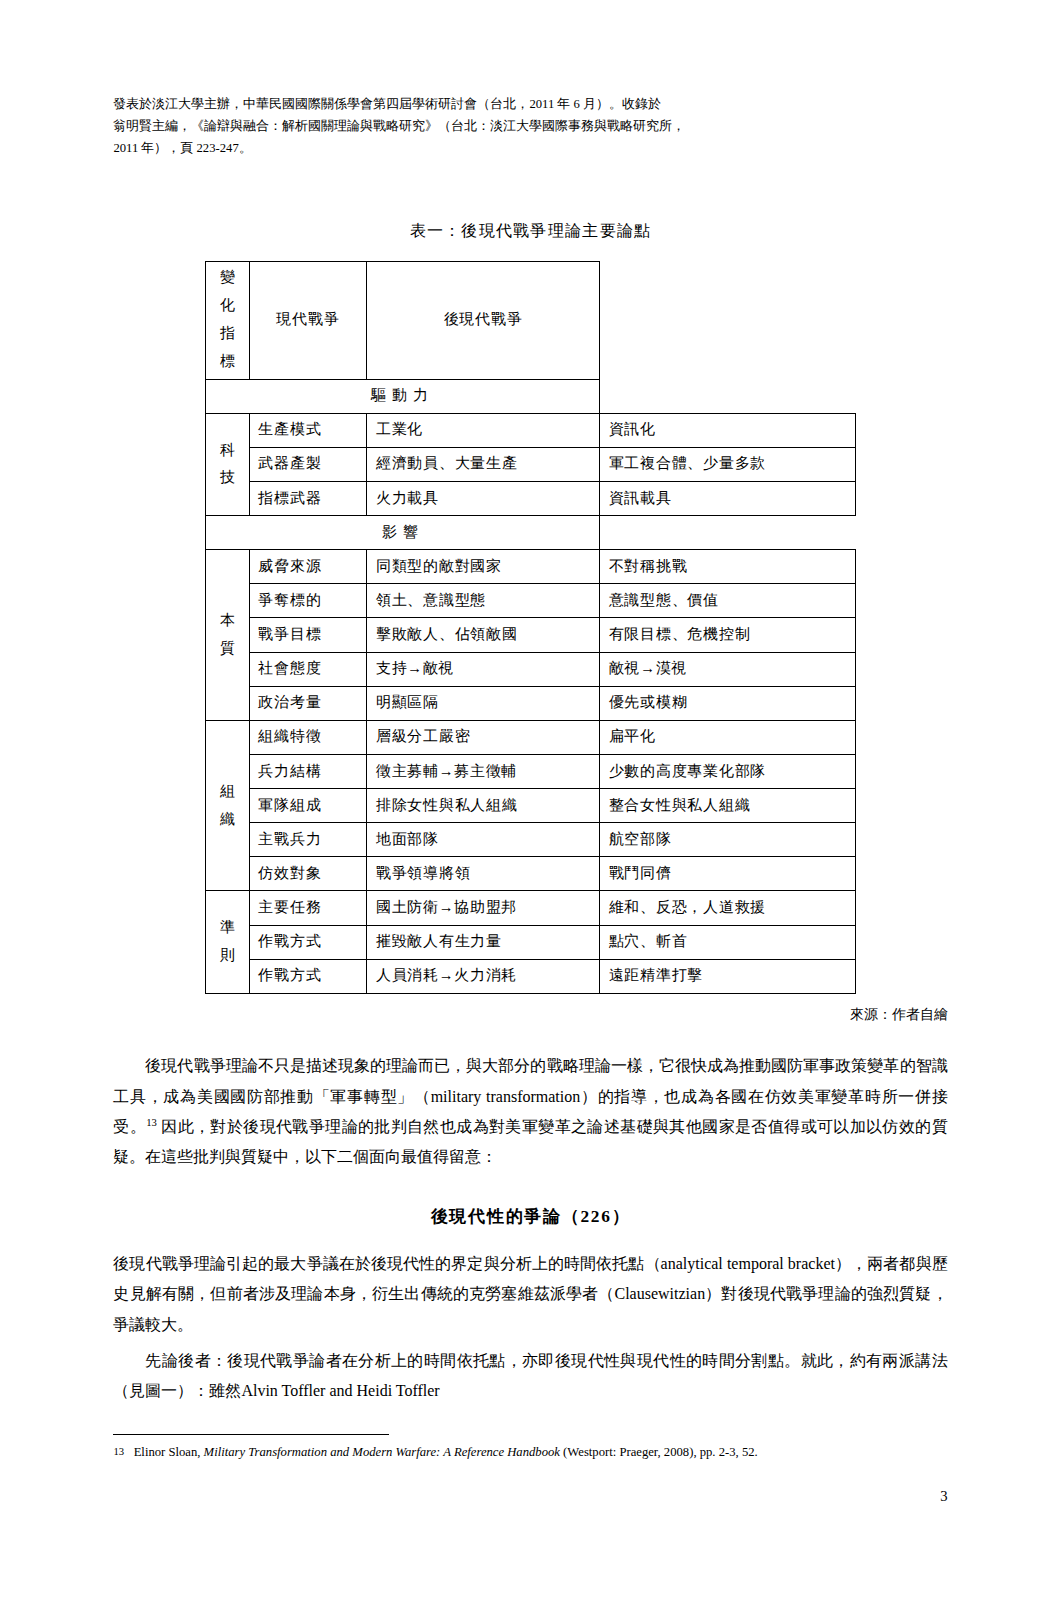發表於淡江大學主辦，中華民國國際關係學會第四屆學術研討會（台北，2011 年 6 月）。收錄於
翁明賢主編，《論辯與融合：解析國關理論與戰略研究》（台北：淡江大學國際事務與戰略研究所，
2011 年），頁 223-247。
表一：後現代戰爭理論主要論點
| 變化指標 | 現代戰爭 | 後現代戰爭 |
| 驅動力 |
| 科 技 | 生產模式 | 工業化 | 資訊化 |
| 武器產製 | 經濟動員、大量生產 | 軍工複合體、少量多款 |
| 指標武器 | 火力載具 | 資訊載具 |
| 影響 |
| 本 質 | 威脅來源 | 同類型的敵對國家 | 不對稱挑戰 |
| 爭奪標的 | 領土、意識型態 | 意識型態、價值 |
| 戰爭目標 | 擊敗敵人、佔領敵國 | 有限目標、危機控制 |
| 社會態度 | 支持→敵視 | 敵視→漠視 |
| 政治考量 | 明顯區隔 | 優先或模糊 |
| 組 織 | 組織特徵 | 層級分工嚴密 | 扁平化 |
| 兵力結構 | 徵主募輔→募主徵輔 | 少數的高度專業化部隊 |
| 軍隊組成 | 排除女性與私人組織 | 整合女性與私人組織 |
| 主戰兵力 | 地面部隊 | 航空部隊 |
| 仿效對象 | 戰爭領導將領 | 戰鬥同儕 |
| 準 則 | 主要任務 | 國土防衛→協助盟邦 | 維和、反恐，人道救援 |
| 作戰方式 | 摧毀敵人有生力量 | 點穴、斬首 |
| 作戰方式 | 人員消耗→火力消耗 | 遠距精準打擊 |
來源：作者自繪
後現代戰爭理論不只是描述現象的理論而已，與大部分的戰略理論一樣，它很快成為推動國防軍事政策變革的智識工具，成為美國國防部推動「軍事轉型」（military transformation）的指導，也成為各國在仿效美軍變革時所一併接受。13 因此，對於後現代戰爭理論的批判自然也成為對美軍變革之論述基礎與其他國家是否值得或可以加以仿效的質疑。在這些批判與質疑中，以下二個面向最值得留意：
後現代性的爭論（226）
後現代戰爭理論引起的最大爭議在於後現代性的界定與分析上的時間依托點（analytical temporal bracket），兩者都與歷史見解有關，但前者涉及理論本身，衍生出傳統的克勞塞維茲派學者（Clausewitzian）對後現代戰爭理論的強烈質疑，爭議較大。
先論後者：後現代戰爭論者在分析上的時間依托點，亦即後現代性與現代性的時間分割點。就此，約有兩派講法（見圖一）：雖然Alvin Toffler and Heidi Toffler
13 Elinor Sloan, Military Transformation and Modern Warfare: A Reference Handbook (Westport: Praeger, 2008), pp. 2-3, 52.
3